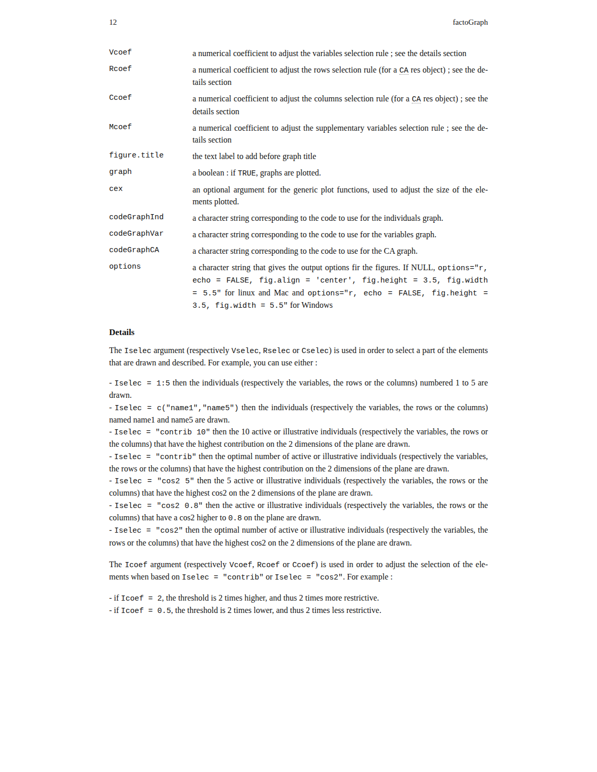12 factoGraph
Vcoef
a numerical coefficient to adjust the variables selection rule ; see the details section
Rcoef
a numerical coefficient to adjust the rows selection rule (for a CA res object) ; see the details section
Ccoef
a numerical coefficient to adjust the columns selection rule (for a CA res object) ; see the details section
Mcoef
a numerical coefficient to adjust the supplementary variables selection rule ; see the details section
figure.title
the text label to add before graph title
graph
a boolean : if TRUE, graphs are plotted.
cex
an optional argument for the generic plot functions, used to adjust the size of the elements plotted.
codeGraphInd
a character string corresponding to the code to use for the individuals graph.
codeGraphVar
a character string corresponding to the code to use for the variables graph.
codeGraphCA
a character string corresponding to the code to use for the CA graph.
options
a character string that gives the output options fir the figures. If NULL, options="r, echo = FALSE, fig.align = 'center', fig.height = 3.5, fig.width = 5.5" for linux and Mac and options="r, echo = FALSE, fig.height = 3.5, fig.width = 5.5" for Windows
Details
The Iselec argument (respectively Vselec, Rselec or Cselec) is used in order to select a part of the elements that are drawn and described. For example, you can use either :
- Iselec = 1:5 then the individuals (respectively the variables, the rows or the columns) numbered 1 to 5 are drawn.
- Iselec = c("name1","name5") then the individuals (respectively the variables, the rows or the columns) named name1 and name5 are drawn.
- Iselec = "contrib 10" then the 10 active or illustrative individuals (respectively the variables, the rows or the columns) that have the highest contribution on the 2 dimensions of the plane are drawn.
- Iselec = "contrib" then the optimal number of active or illustrative individuals (respectively the variables, the rows or the columns) that have the highest contribution on the 2 dimensions of the plane are drawn.
- Iselec = "cos2 5" then the 5 active or illustrative individuals (respectively the variables, the rows or the columns) that have the highest cos2 on the 2 dimensions of the plane are drawn.
- Iselec = "cos2 0.8" then the active or illustrative individuals (respectively the variables, the rows or the columns) that have a cos2 higher to 0.8 on the plane are drawn.
- Iselec = "cos2" then the optimal number of active or illustrative individuals (respectively the variables, the rows or the columns) that have the highest cos2 on the 2 dimensions of the plane are drawn.
The Icoef argument (respectively Vcoef, Rcoef or Ccoef) is used in order to adjust the selection of the elements when based on Iselec = "contrib" or Iselec = "cos2". For example :
- if Icoef = 2, the threshold is 2 times higher, and thus 2 times more restrictive.
- if Icoef = 0.5, the threshold is 2 times lower, and thus 2 times less restrictive.